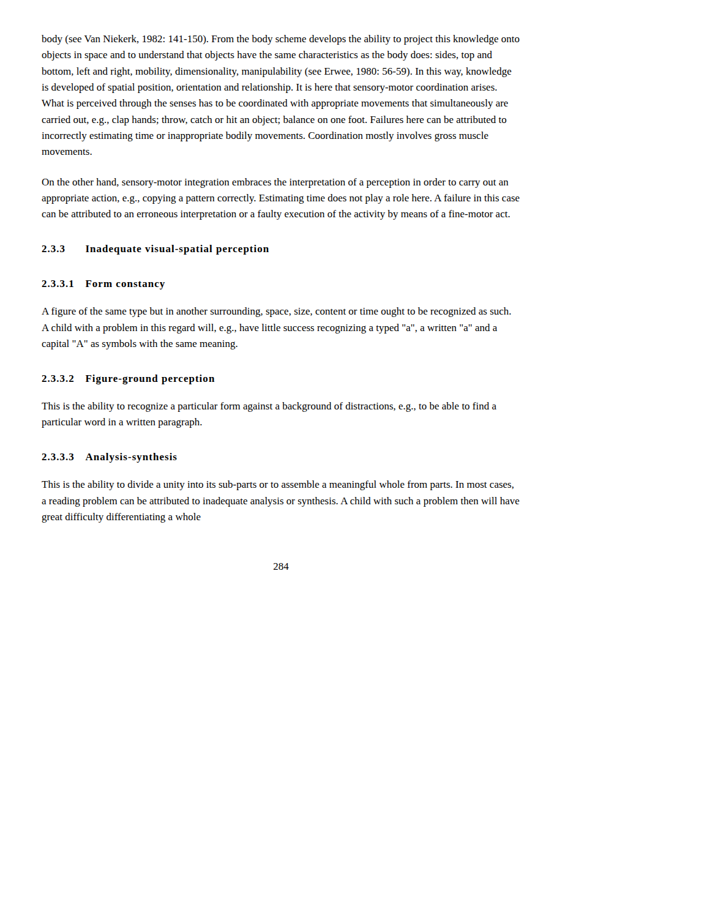body (see Van Niekerk, 1982: 141-150). From the body scheme develops the ability to project this knowledge onto objects in space and to understand that objects have the same characteristics as the body does: sides, top and bottom, left and right, mobility, dimensionality, manipulability (see Erwee, 1980: 56-59). In this way, knowledge is developed of spatial position, orientation and relationship. It is here that sensory-motor coordination arises. What is perceived through the senses has to be coordinated with appropriate movements that simultaneously are carried out, e.g., clap hands; throw, catch or hit an object; balance on one foot. Failures here can be attributed to incorrectly estimating time or inappropriate bodily movements. Coordination mostly involves gross muscle movements.
On the other hand, sensory-motor integration embraces the interpretation of a perception in order to carry out an appropriate action, e.g., copying a pattern correctly. Estimating time does not play a role here. A failure in this case can be attributed to an erroneous interpretation or a faulty execution of the activity by means of a fine-motor act.
2.3.3 Inadequate visual-spatial perception
2.3.3.1 Form constancy
A figure of the same type but in another surrounding, space, size, content or time ought to be recognized as such. A child with a problem in this regard will, e.g., have little success recognizing a typed "a", a written "a" and a capital "A" as symbols with the same meaning.
2.3.3.2 Figure-ground perception
This is the ability to recognize a particular form against a background of distractions, e.g., to be able to find a particular word in a written paragraph.
2.3.3.3 Analysis-synthesis
This is the ability to divide a unity into its sub-parts or to assemble a meaningful whole from parts. In most cases, a reading problem can be attributed to inadequate analysis or synthesis. A child with such a problem then will have great difficulty differentiating a whole
284